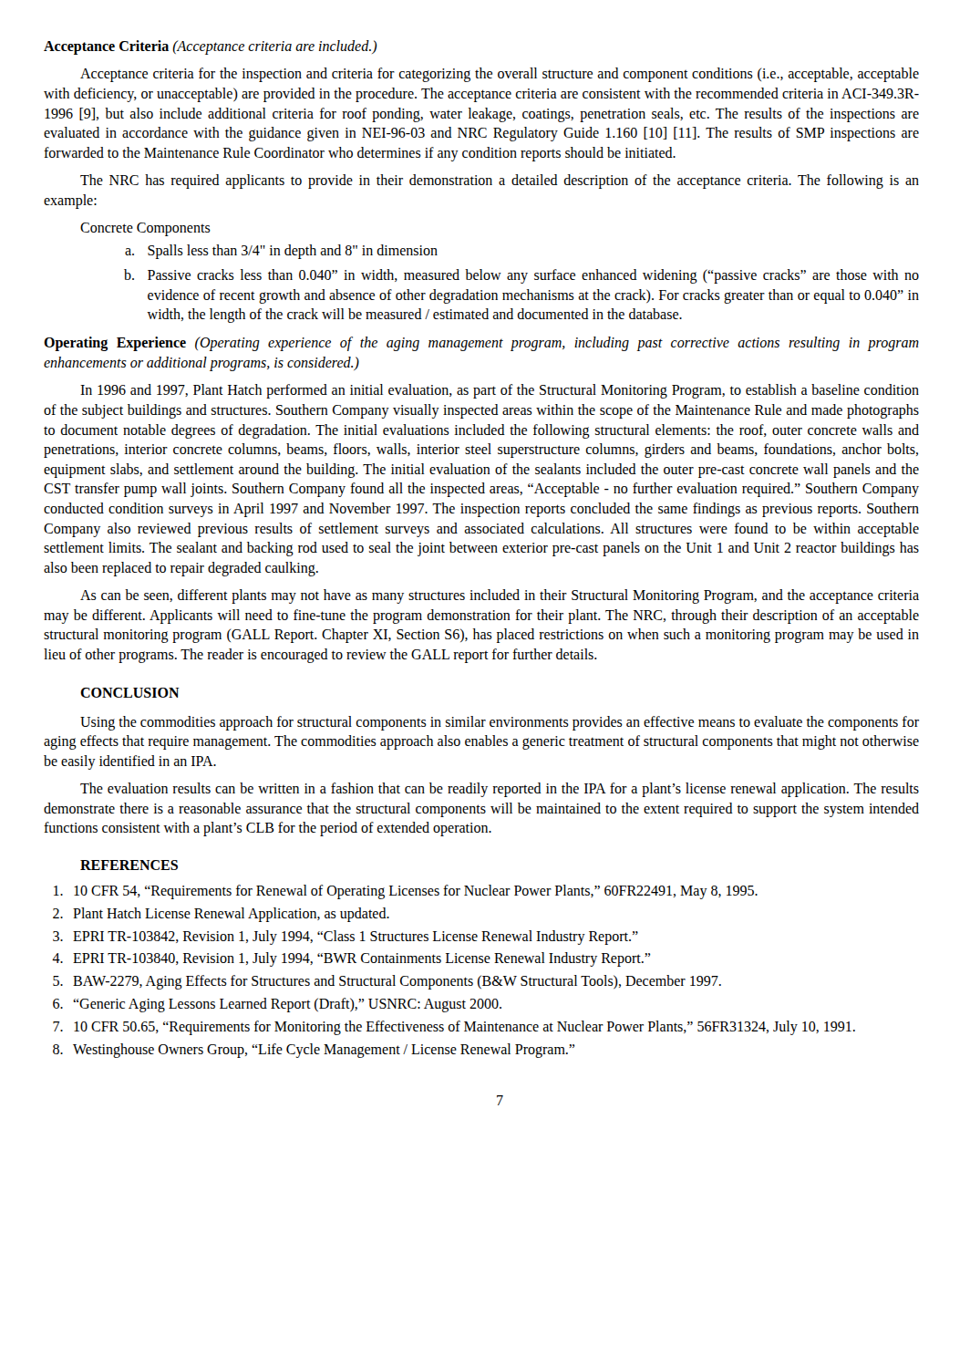Acceptance Criteria (Acceptance criteria are included.)
Acceptance criteria for the inspection and criteria for categorizing the overall structure and component conditions (i.e., acceptable, acceptable with deficiency, or unacceptable) are provided in the procedure. The acceptance criteria are consistent with the recommended criteria in ACI-349.3R-1996 [9], but also include additional criteria for roof ponding, water leakage, coatings, penetration seals, etc. The results of the inspections are evaluated in accordance with the guidance given in NEI-96-03 and NRC Regulatory Guide 1.160 [10] [11]. The results of SMP inspections are forwarded to the Maintenance Rule Coordinator who determines if any condition reports should be initiated.
The NRC has required applicants to provide in their demonstration a detailed description of the acceptance criteria. The following is an example:
Concrete Components
Spalls less than 3/4" in depth and 8" in dimension
Passive cracks less than 0.040” in width, measured below any surface enhanced widening (“passive cracks” are those with no evidence of recent growth and absence of other degradation mechanisms at the crack). For cracks greater than or equal to 0.040” in width, the length of the crack will be measured / estimated and documented in the database.
Operating Experience (Operating experience of the aging management program, including past corrective actions resulting in program enhancements or additional programs, is considered.)
In 1996 and 1997, Plant Hatch performed an initial evaluation, as part of the Structural Monitoring Program, to establish a baseline condition of the subject buildings and structures. Southern Company visually inspected areas within the scope of the Maintenance Rule and made photographs to document notable degrees of degradation. The initial evaluations included the following structural elements: the roof, outer concrete walls and penetrations, interior concrete columns, beams, floors, walls, interior steel superstructure columns, girders and beams, foundations, anchor bolts, equipment slabs, and settlement around the building. The initial evaluation of the sealants included the outer pre-cast concrete wall panels and the CST transfer pump wall joints. Southern Company found all the inspected areas, “Acceptable - no further evaluation required.” Southern Company conducted condition surveys in April 1997 and November 1997. The inspection reports concluded the same findings as previous reports. Southern Company also reviewed previous results of settlement surveys and associated calculations. All structures were found to be within acceptable settlement limits. The sealant and backing rod used to seal the joint between exterior pre-cast panels on the Unit 1 and Unit 2 reactor buildings has also been replaced to repair degraded caulking.
As can be seen, different plants may not have as many structures included in their Structural Monitoring Program, and the acceptance criteria may be different. Applicants will need to fine-tune the program demonstration for their plant. The NRC, through their description of an acceptable structural monitoring program (GALL Report. Chapter XI, Section S6), has placed restrictions on when such a monitoring program may be used in lieu of other programs. The reader is encouraged to review the GALL report for further details.
CONCLUSION
Using the commodities approach for structural components in similar environments provides an effective means to evaluate the components for aging effects that require management. The commodities approach also enables a generic treatment of structural components that might not otherwise be easily identified in an IPA.
The evaluation results can be written in a fashion that can be readily reported in the IPA for a plant’s license renewal application. The results demonstrate there is a reasonable assurance that the structural components will be maintained to the extent required to support the system intended functions consistent with a plant’s CLB for the period of extended operation.
REFERENCES
10 CFR 54, “Requirements for Renewal of Operating Licenses for Nuclear Power Plants,” 60FR22491, May 8, 1995.
Plant Hatch License Renewal Application, as updated.
EPRI TR-103842, Revision 1, July 1994, “Class 1 Structures License Renewal Industry Report.”
EPRI TR-103840, Revision 1, July 1994, “BWR Containments License Renewal Industry Report.”
BAW-2279, Aging Effects for Structures and Structural Components (B&W Structural Tools), December 1997.
“Generic Aging Lessons Learned Report (Draft),” USNRC: August 2000.
10 CFR 50.65, “Requirements for Monitoring the Effectiveness of Maintenance at Nuclear Power Plants,” 56FR31324, July 10, 1991.
Westinghouse Owners Group, “Life Cycle Management / License Renewal Program.”
7